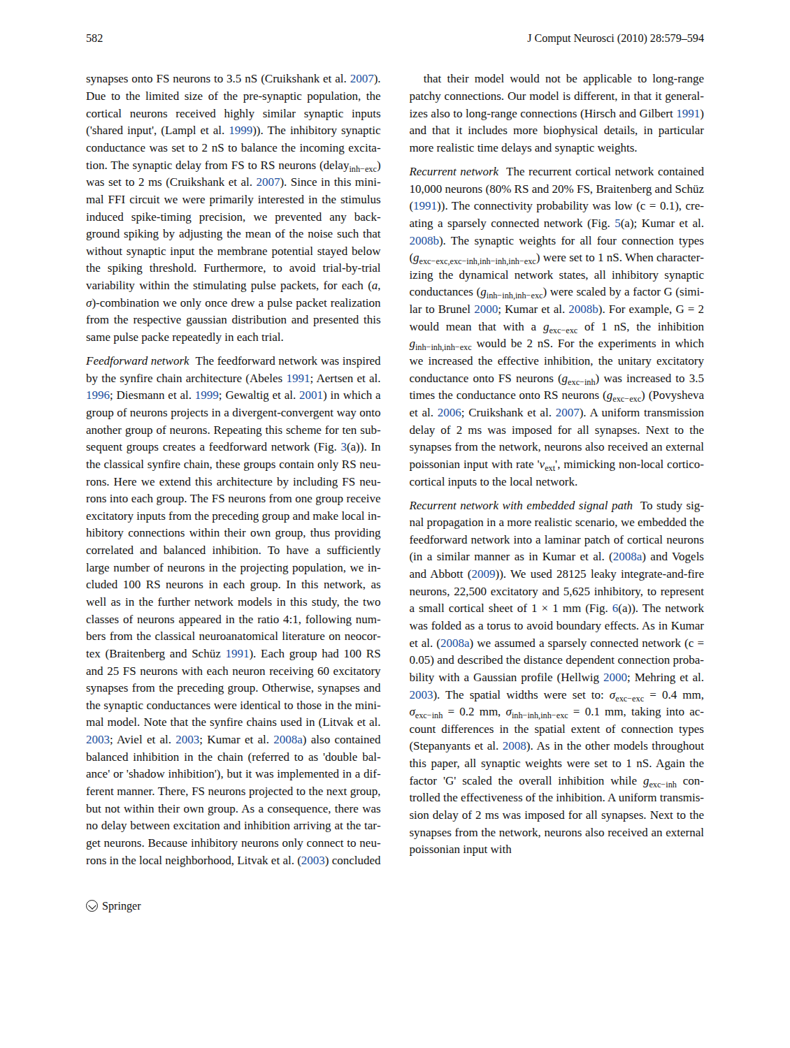582 J Comput Neurosci (2010) 28:579–594
synapses onto FS neurons to 3.5 nS (Cruikshank et al. 2007). Due to the limited size of the pre-synaptic population, the cortical neurons received highly similar synaptic inputs ('shared input', (Lampl et al. 1999)). The inhibitory synaptic conductance was set to 2 nS to balance the incoming excitation. The synaptic delay from FS to RS neurons (delayinh−exc) was set to 2 ms (Cruikshank et al. 2007). Since in this minimal FFI circuit we were primarily interested in the stimulus induced spike-timing precision, we prevented any background spiking by adjusting the mean of the noise such that without synaptic input the membrane potential stayed below the spiking threshold. Furthermore, to avoid trial-by-trial variability within the stimulating pulse packets, for each (a, σ)-combination we only once drew a pulse packet realization from the respective gaussian distribution and presented this same pulse packe repeatedly in each trial.
Feedforward network The feedforward network was inspired by the synfire chain architecture (Abeles 1991; Aertsen et al. 1996; Diesmann et al. 1999; Gewaltig et al. 2001) in which a group of neurons projects in a divergent-convergent way onto another group of neurons. Repeating this scheme for ten subsequent groups creates a feedforward network (Fig. 3(a)). In the classical synfire chain, these groups contain only RS neurons. Here we extend this architecture by including FS neurons into each group. The FS neurons from one group receive excitatory inputs from the preceding group and make local inhibitory connections within their own group, thus providing correlated and balanced inhibition. To have a sufficiently large number of neurons in the projecting population, we included 100 RS neurons in each group. In this network, as well as in the further network models in this study, the two classes of neurons appeared in the ratio 4:1, following numbers from the classical neuroanatomical literature on neocortex (Braitenberg and Schüz 1991). Each group had 100 RS and 25 FS neurons with each neuron receiving 60 excitatory synapses from the preceding group. Otherwise, synapses and the synaptic conductances were identical to those in the minimal model. Note that the synfire chains used in (Litvak et al. 2003; Aviel et al. 2003; Kumar et al. 2008a) also contained balanced inhibition in the chain (referred to as 'double balance' or 'shadow inhibition'), but it was implemented in a different manner. There, FS neurons projected to the next group, but not within their own group. As a consequence, there was no delay between excitation and inhibition arriving at the target neurons. Because inhibitory neurons only connect to neurons in the local neighborhood, Litvak et al. (2003) concluded
that their model would not be applicable to long-range patchy connections. Our model is different, in that it generalizes also to long-range connections (Hirsch and Gilbert 1991) and that it includes more biophysical details, in particular more realistic time delays and synaptic weights.
Recurrent network The recurrent cortical network contained 10,000 neurons (80% RS and 20% FS, Braitenberg and Schüz (1991)). The connectivity probability was low (c = 0.1), creating a sparsely connected network (Fig. 5(a); Kumar et al. 2008b). The synaptic weights for all four connection types (gexc−exc,exc−inh,inh−inh,inh−exc) were set to 1 nS. When characterizing the dynamical network states, all inhibitory synaptic conductances (ginh−inh,inh−exc) were scaled by a factor G (similar to Brunel 2000; Kumar et al. 2008b). For example, G = 2 would mean that with a gexc−exc of 1 nS, the inhibition ginh−inh,inh−exc would be 2 nS. For the experiments in which we increased the effective inhibition, the unitary excitatory conductance onto FS neurons (gexc−inh) was increased to 3.5 times the conductance onto RS neurons (gexc−exc) (Povysheva et al. 2006; Cruikshank et al. 2007). A uniform transmission delay of 2 ms was imposed for all synapses. Next to the synapses from the network, neurons also received an external poissonian input with rate 'νext', mimicking non-local cortico-cortical inputs to the local network.
Recurrent network with embedded signal path To study signal propagation in a more realistic scenario, we embedded the feedforward network into a laminar patch of cortical neurons (in a similar manner as in Kumar et al. (2008a) and Vogels and Abbott (2009)). We used 28125 leaky integrate-and-fire neurons, 22,500 excitatory and 5,625 inhibitory, to represent a small cortical sheet of 1 × 1 mm (Fig. 6(a)). The network was folded as a torus to avoid boundary effects. As in Kumar et al. (2008a) we assumed a sparsely connected network (c = 0.05) and described the distance dependent connection probability with a Gaussian profile (Hellwig 2000; Mehring et al. 2003). The spatial widths were set to: σexc−exc = 0.4 mm, σexc−inh = 0.2 mm, σinh−inh,inh−exc = 0.1 mm, taking into account differences in the spatial extent of connection types (Stepanyants et al. 2008). As in the other models throughout this paper, all synaptic weights were set to 1 nS. Again the factor 'G' scaled the overall inhibition while gexc−inh controlled the effectiveness of the inhibition. A uniform transmission delay of 2 ms was imposed for all synapses. Next to the synapses from the network, neurons also received an external poissonian input with
Springer